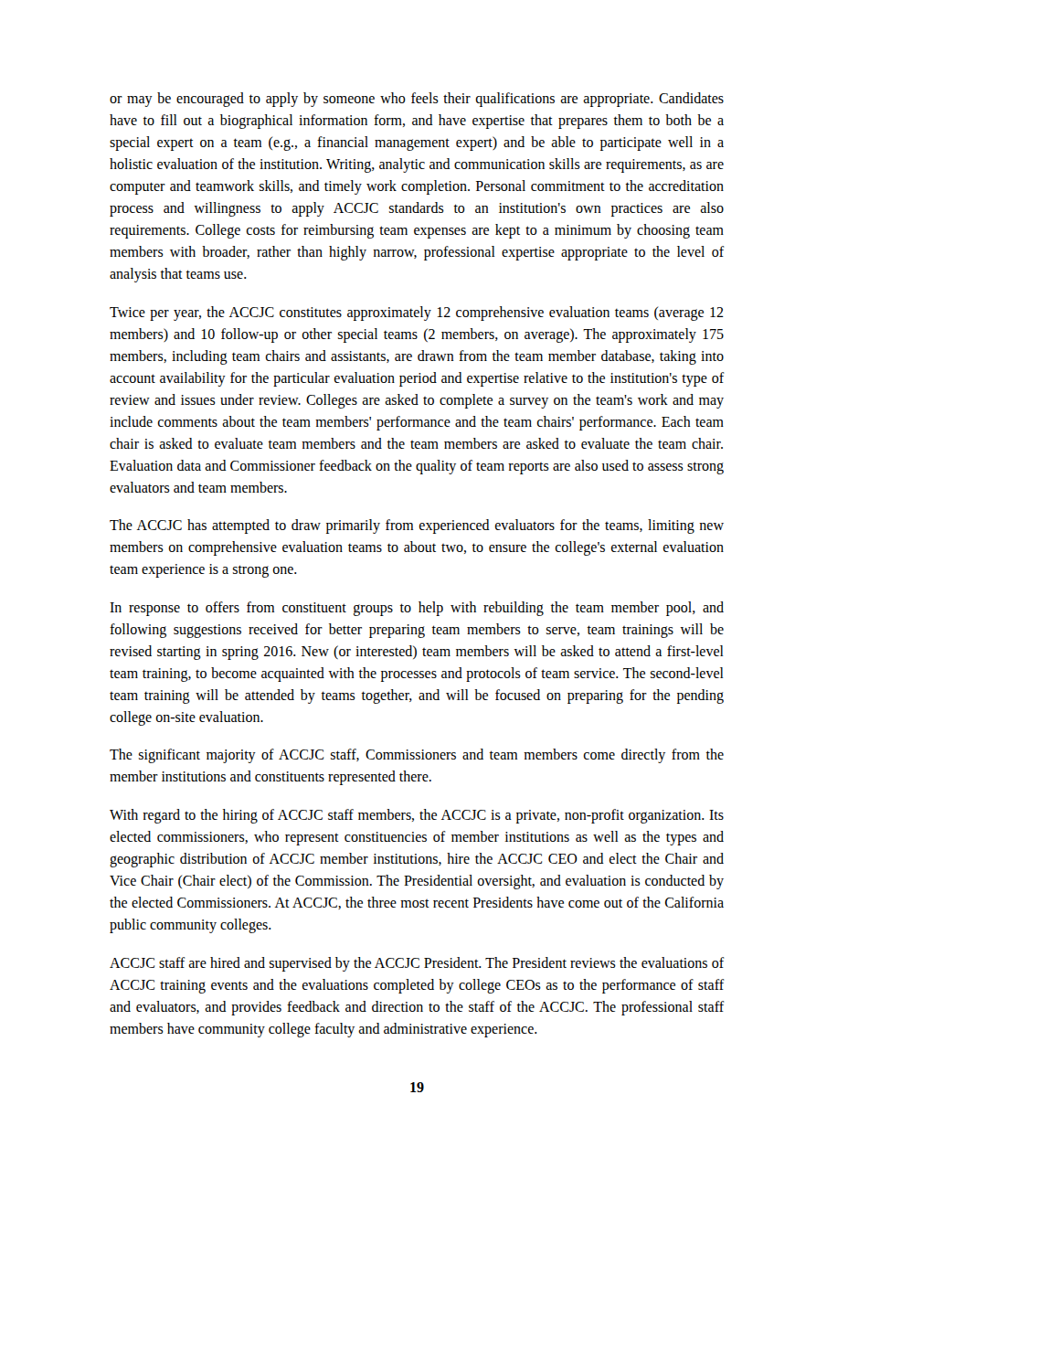or may be encouraged to apply by someone who feels their qualifications are appropriate. Candidates have to fill out a biographical information form, and have expertise that prepares them to both be a special expert on a team (e.g., a financial management expert) and be able to participate well in a holistic evaluation of the institution. Writing, analytic and communication skills are requirements, as are computer and teamwork skills, and timely work completion. Personal commitment to the accreditation process and willingness to apply ACCJC standards to an institution's own practices are also requirements. College costs for reimbursing team expenses are kept to a minimum by choosing team members with broader, rather than highly narrow, professional expertise appropriate to the level of analysis that teams use.
Twice per year, the ACCJC constitutes approximately 12 comprehensive evaluation teams (average 12 members) and 10 follow-up or other special teams (2 members, on average). The approximately 175 members, including team chairs and assistants, are drawn from the team member database, taking into account availability for the particular evaluation period and expertise relative to the institution's type of review and issues under review. Colleges are asked to complete a survey on the team's work and may include comments about the team members' performance and the team chairs' performance. Each team chair is asked to evaluate team members and the team members are asked to evaluate the team chair. Evaluation data and Commissioner feedback on the quality of team reports are also used to assess strong evaluators and team members.
The ACCJC has attempted to draw primarily from experienced evaluators for the teams, limiting new members on comprehensive evaluation teams to about two, to ensure the college's external evaluation team experience is a strong one.
In response to offers from constituent groups to help with rebuilding the team member pool, and following suggestions received for better preparing team members to serve, team trainings will be revised starting in spring 2016. New (or interested) team members will be asked to attend a first-level team training, to become acquainted with the processes and protocols of team service. The second-level team training will be attended by teams together, and will be focused on preparing for the pending college on-site evaluation.
The significant majority of ACCJC staff, Commissioners and team members come directly from the member institutions and constituents represented there.
With regard to the hiring of ACCJC staff members, the ACCJC is a private, non-profit organization. Its elected commissioners, who represent constituencies of member institutions as well as the types and geographic distribution of ACCJC member institutions, hire the ACCJC CEO and elect the Chair and Vice Chair (Chair elect) of the Commission. The Presidential oversight, and evaluation is conducted by the elected Commissioners. At ACCJC, the three most recent Presidents have come out of the California public community colleges.
ACCJC staff are hired and supervised by the ACCJC President. The President reviews the evaluations of ACCJC training events and the evaluations completed by college CEOs as to the performance of staff and evaluators, and provides feedback and direction to the staff of the ACCJC. The professional staff members have community college faculty and administrative experience.
19